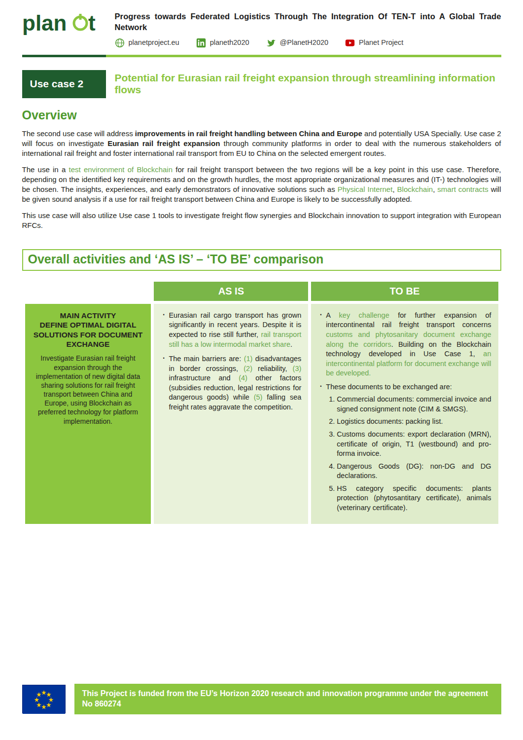plan t
Progress towards Federated Logistics Through The Integration Of TEN-T into A Global Trade Network
planetproject.eu
planeth2020
@PlanetH2020
Planet Project
Use case 2
Potential for Eurasian rail freight expansion through streamlining information flows
Overview
The second use case will address improvements in rail freight handling between China and Europe and potentially USA Specially. Use case 2 will focus on investigate Eurasian rail freight expansion through community platforms in order to deal with the numerous stakeholders of international rail freight and foster international rail transport from EU to China on the selected emergent routes.
The use in a test environment of Blockchain for rail freight transport between the two regions will be a key point in this use case. Therefore, depending on the identified key requirements and on the growth hurdles, the most appropriate organizational measures and (IT-) technologies will be chosen. The insights, experiences, and early demonstrators of innovative solutions such as Physical Internet, Blockchain, smart contracts will be given sound analysis if a use for rail freight transport between China and Europe is likely to be successfully adopted.
This use case will also utilize Use case 1 tools to investigate freight flow synergies and Blockchain innovation to support integration with European RFCs.
Overall activities and ‘AS IS’ – ‘TO BE’ comparison
| | AS IS | TO BE |
| --- | --- | --- |
| MAIN ACTIVITY DEFINE OPTIMAL DIGITAL SOLUTIONS FOR DOCUMENT EXCHANGE Investigate Eurasian rail freight expansion through the implementation of new digital data sharing solutions for rail freight transport between China and Europe, using Blockchain as preferred technology for platform implementation. | Eurasian rail cargo transport has grown significantly in recent years. Despite it is expected to rise still further, rail transport still has a low intermodal market share . The main barriers are: (1) disadvantages in border crossings, (2) reliability, (3) infrastructure and (4) other factors (subsidies reduction, legal restrictions for dangerous goods) while (5) falling sea freight rates aggravate the competition. | A key challenge for further expansion of intercontinental rail freight transport concerns customs and phytosanitary document exchange along the corridors . Building on the Blockchain technology developed in Use Case 1, an intercontinental platform for document exchange will be developed. These documents to be exchanged are: Commercial documents: commercial invoice and signed consignment note (CIM & SMGS). Logistics documents: packing list. Customs documents: export declaration (MRN), certificate of origin, T1 (westbound) and pro-forma invoice. Dangerous Goods (DG): non-DG and DG declarations. HS category specific documents: plants protection (phytosantitary certificate), animals (veterinary certificate). |
This Project is funded from the EU’s Horizon 2020 research and innovation programme under the agreement No 860274